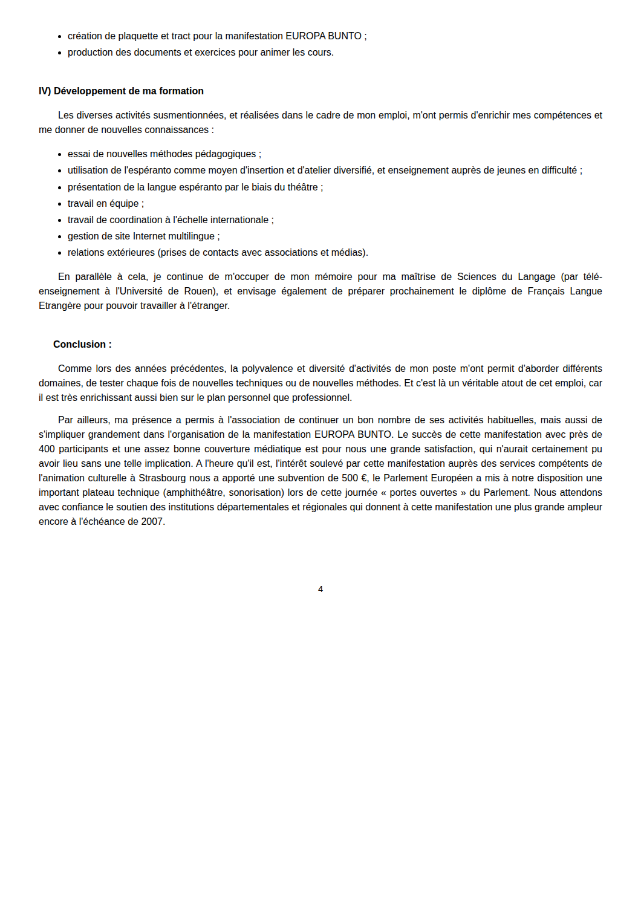création de plaquette et tract pour la manifestation EUROPA BUNTO ;
production des documents et exercices pour animer les cours.
IV) Développement de ma formation
Les diverses activités susmentionnées, et réalisées dans le cadre de mon emploi, m'ont permis d'enrichir mes compétences et me donner de nouvelles connaissances :
essai de nouvelles méthodes pédagogiques ;
utilisation de l'espéranto comme moyen d'insertion et d'atelier diversifié, et enseignement auprès de jeunes en difficulté ;
présentation de la langue espéranto par le biais du théâtre ;
travail en équipe ;
travail de coordination à l'échelle internationale ;
gestion de site Internet multilingue ;
relations extérieures (prises de contacts avec associations et médias).
En parallèle à cela, je continue de m'occuper de mon mémoire pour ma maîtrise de Sciences du Langage (par télé-enseignement à l'Université de Rouen), et envisage également de préparer prochainement le diplôme de Français Langue Etrangère pour pouvoir travailler à l'étranger.
Conclusion :
Comme lors des années précédentes, la polyvalence et diversité d'activités de mon poste m'ont permit d'aborder différents domaines, de tester chaque fois de nouvelles techniques ou de nouvelles méthodes. Et c'est là un véritable atout de cet emploi, car il est très enrichissant aussi bien sur le plan personnel que professionnel.
Par ailleurs, ma présence a permis à l'association de continuer un bon nombre de ses activités habituelles, mais aussi de s'impliquer grandement dans l'organisation de la manifestation EUROPA BUNTO. Le succès de cette manifestation avec près de 400 participants et une assez bonne couverture médiatique est pour nous une grande satisfaction, qui n'aurait certainement pu avoir lieu sans une telle implication. A l'heure qu'il est, l'intérêt soulevé par cette manifestation auprès des services compétents de l'animation culturelle à Strasbourg nous a apporté une subvention de 500 €, le Parlement Européen a mis à notre disposition une important plateau technique (amphithéâtre, sonorisation) lors de cette journée « portes ouvertes » du Parlement. Nous attendons avec confiance le soutien des institutions départementales et régionales qui donnent à cette manifestation une plus grande ampleur encore à l'échéance de 2007.
4